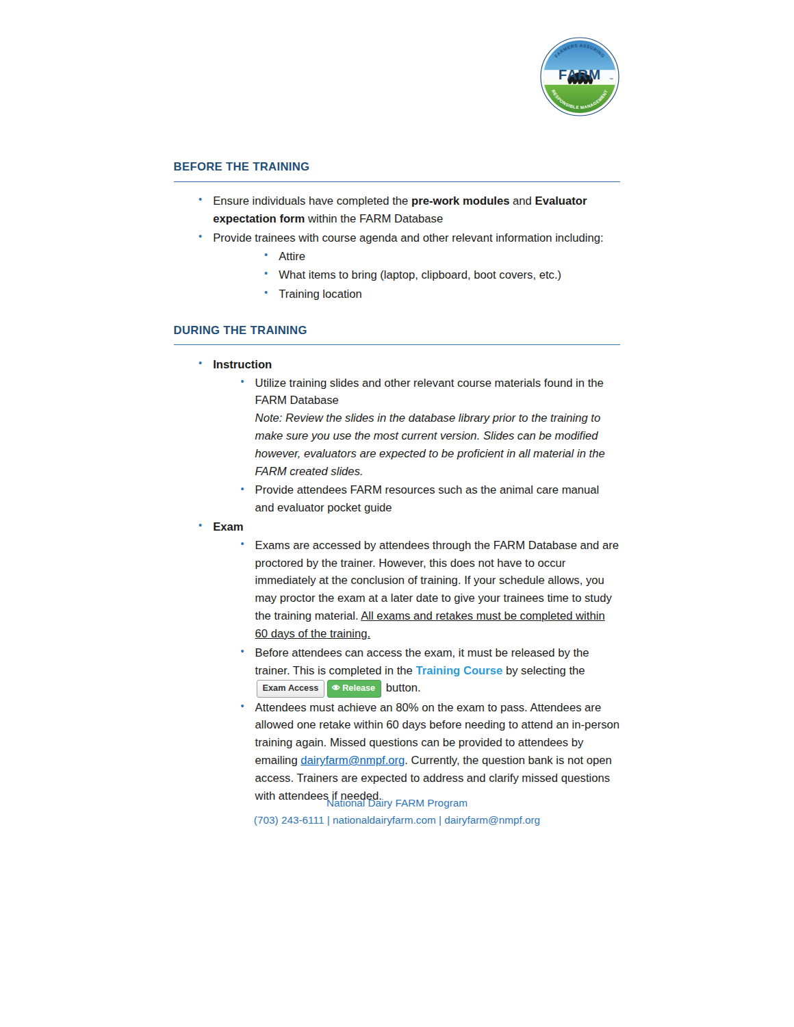FARMERS ASSURING RESPONSIBLE MANAGEMENT FARM ™
Before the Training
Ensure individuals have completed the pre-work modules and Evaluator expectation form within the FARM Database
Provide trainees with course agenda and other relevant information including:
Attire
What items to bring (laptop, clipboard, boot covers, etc.)
Training location
During the Training
Instruction
Utilize training slides and other relevant course materials found in the FARM Database
Note: Review the slides in the database library prior to the training to make sure you use the most current version. Slides can be modified however, evaluators are expected to be proficient in all material in the FARM created slides.
Provide attendees FARM resources such as the animal care manual and evaluator pocket guide
Exam
Exams are accessed by attendees through the FARM Database and are proctored by the trainer. However, this does not have to occur immediately at the conclusion of training. If your schedule allows, you may proctor the exam at a later date to give your trainees time to study the training material. All exams and retakes must be completed within 60 days of the training.
Before attendees can access the exam, it must be released by the trainer. This is completed in the Training Course by selecting the Exam Access👁Release button.
Attendees must achieve an 80% on the exam to pass. Attendees are allowed one retake within 60 days before needing to attend an in-person training again. Missed questions can be provided to attendees by emailing dairyfarm@nmpf.org. Currently, the question bank is not open access. Trainers are expected to address and clarify missed questions with attendees if needed.
National Dairy FARM Program
(703) 243-6111 | nationaldairyfarm.com | dairyfarm@nmpf.org